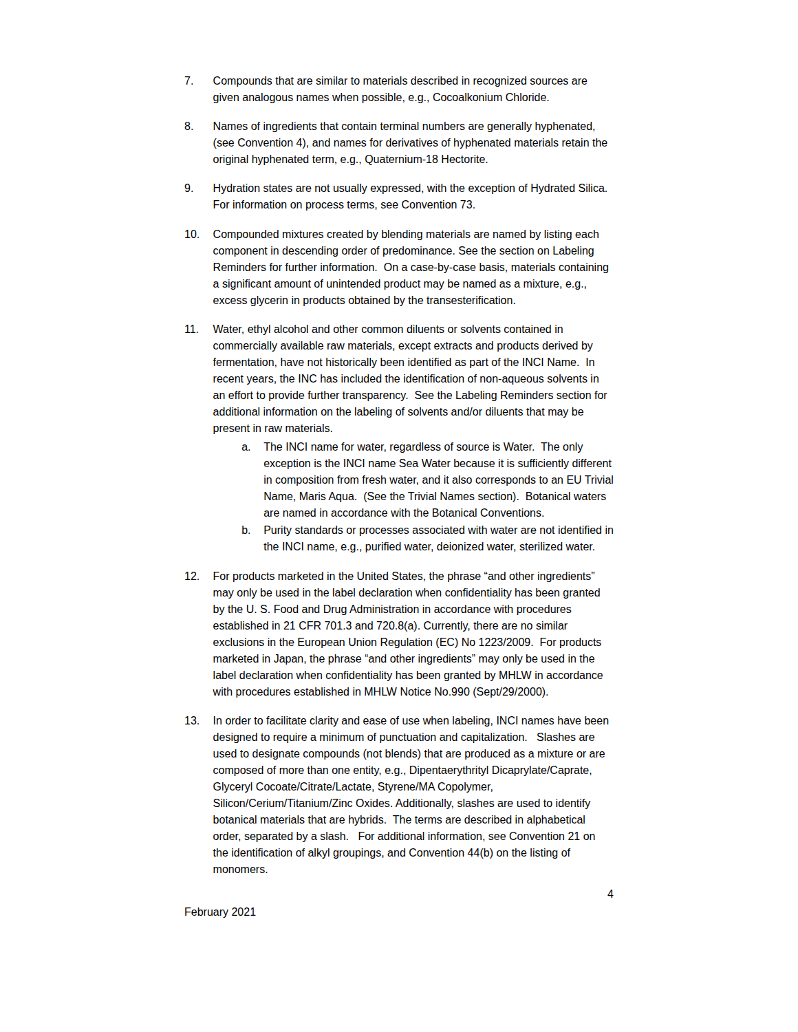7. Compounds that are similar to materials described in recognized sources are given analogous names when possible, e.g., Cocoalkonium Chloride.
8. Names of ingredients that contain terminal numbers are generally hyphenated, (see Convention 4), and names for derivatives of hyphenated materials retain the original hyphenated term, e.g., Quaternium-18 Hectorite.
9. Hydration states are not usually expressed, with the exception of Hydrated Silica. For information on process terms, see Convention 73.
10. Compounded mixtures created by blending materials are named by listing each component in descending order of predominance. See the section on Labeling Reminders for further information. On a case-by-case basis, materials containing a significant amount of unintended product may be named as a mixture, e.g., excess glycerin in products obtained by the transesterification.
11. Water, ethyl alcohol and other common diluents or solvents contained in commercially available raw materials, except extracts and products derived by fermentation, have not historically been identified as part of the INCI Name. In recent years, the INC has included the identification of non-aqueous solvents in an effort to provide further transparency. See the Labeling Reminders section for additional information on the labeling of solvents and/or diluents that may be present in raw materials.
a. The INCI name for water, regardless of source is Water. The only exception is the INCI name Sea Water because it is sufficiently different in composition from fresh water, and it also corresponds to an EU Trivial Name, Maris Aqua. (See the Trivial Names section). Botanical waters are named in accordance with the Botanical Conventions.
b. Purity standards or processes associated with water are not identified in the INCI name, e.g., purified water, deionized water, sterilized water.
12. For products marketed in the United States, the phrase “and other ingredients” may only be used in the label declaration when confidentiality has been granted by the U. S. Food and Drug Administration in accordance with procedures established in 21 CFR 701.3 and 720.8(a). Currently, there are no similar exclusions in the European Union Regulation (EC) No 1223/2009. For products marketed in Japan, the phrase “and other ingredients” may only be used in the label declaration when confidentiality has been granted by MHLW in accordance with procedures established in MHLW Notice No.990 (Sept/29/2000).
13. In order to facilitate clarity and ease of use when labeling, INCI names have been designed to require a minimum of punctuation and capitalization. Slashes are used to designate compounds (not blends) that are produced as a mixture or are composed of more than one entity, e.g., Dipentaerythrityl Dicaprylate/Caprate, Glyceryl Cocoate/Citrate/Lactate, Styrene/MA Copolymer, Silicon/Cerium/Titanium/Zinc Oxides. Additionally, slashes are used to identify botanical materials that are hybrids. The terms are described in alphabetical order, separated by a slash. For additional information, see Convention 21 on the identification of alkyl groupings, and Convention 44(b) on the listing of monomers.
4
February 2021